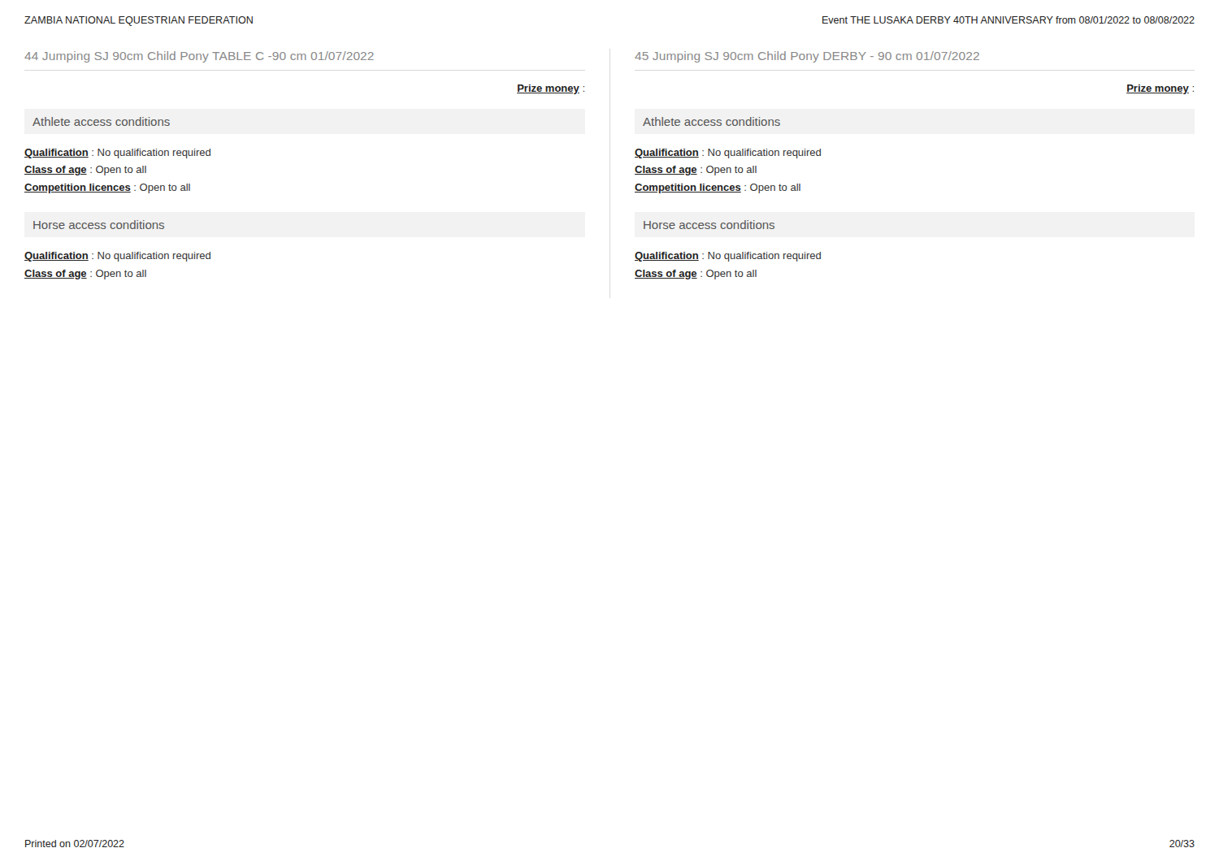ZAMBIA NATIONAL EQUESTRIAN FEDERATION
Event THE LUSAKA DERBY 40TH ANNIVERSARY from 08/01/2022 to 08/08/2022
44 Jumping SJ 90cm Child Pony TABLE C -90 cm 01/07/2022
Prize money :
Athlete access conditions
Qualification : No qualification required
Class of age : Open to all
Competition licences : Open to all
Horse access conditions
Qualification : No qualification required
Class of age : Open to all
45 Jumping SJ 90cm Child Pony DERBY - 90 cm 01/07/2022
Prize money :
Athlete access conditions
Qualification : No qualification required
Class of age : Open to all
Competition licences : Open to all
Horse access conditions
Qualification : No qualification required
Class of age : Open to all
Printed on 02/07/2022
20/33